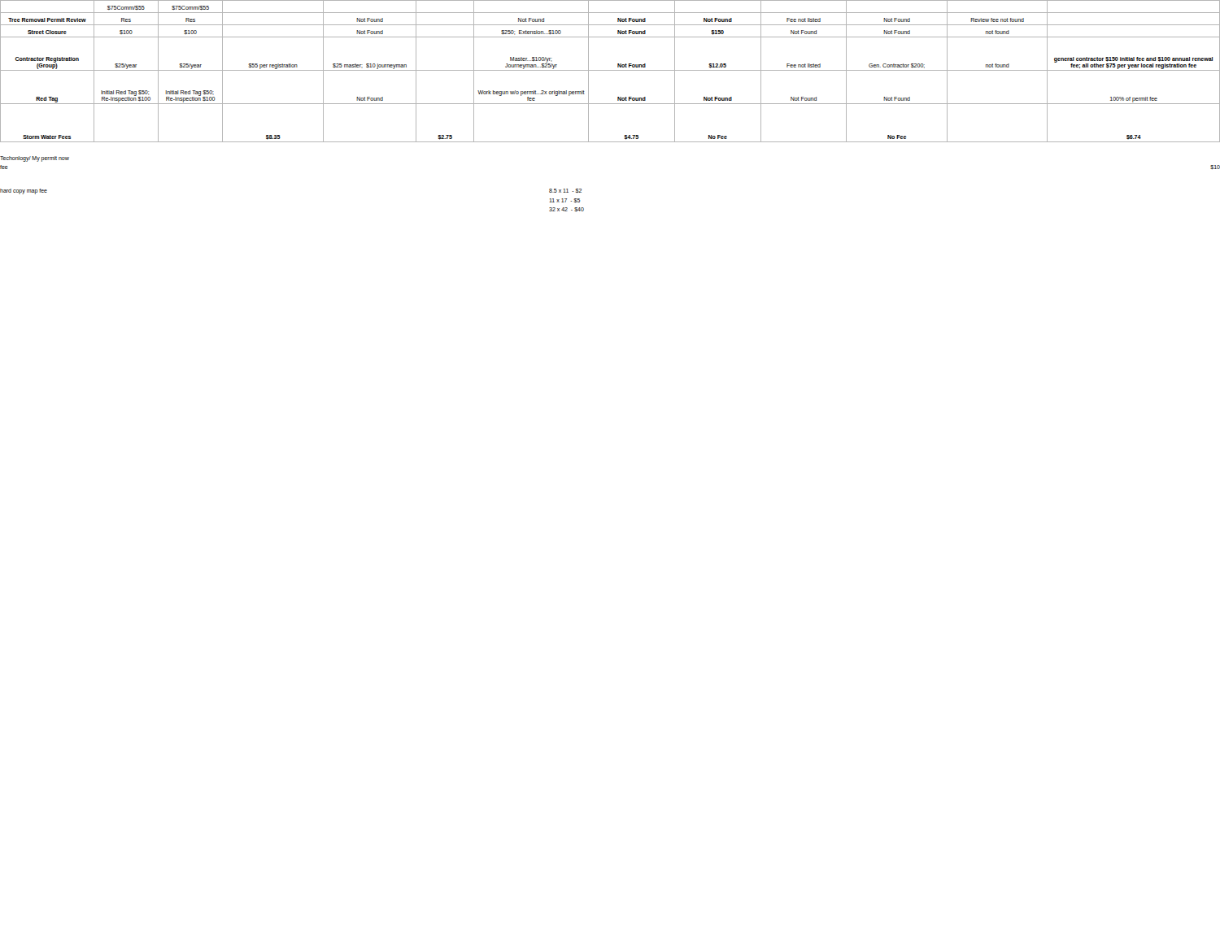| | $75Comm/$55 | $75Comm/$55 | | | | | | | | | | |
| Tree Removal Permit Review | Res | Res | | Not Found | | Not Found | Not Found | Not Found | Fee not listed | Not Found | Review fee not found | |
| Street Closure | $100 | $100 | | Not Found | | $250; Extension...$100 | Not Found | $150 | Not Found | Not Found | not found | |
| Contractor Registration (Group) | $25/year | $25/year | $55 per registration | $25 master; $10 journeyman | | Master...$100/yr; Journeyman...$25/yr | Not Found | $12.05 | Fee not listed | Gen. Contractor $200; | not found | general contractor $150 initial fee and $100 annual renewal fee; all other $75 per year local registration fee |
| Red Tag | Initial Red Tag $50; Re-Inspection $100 | Initial Red Tag $50; Re-Inspection $100 | | Not Found | | Work begun w/o permit...2x original permit fee | Not Found | Not Found | Not Found | Not Found | | 100% of permit fee |
| Storm Water Fees | | | $8.35 | | $2.75 | | $4.75 | No Fee | | No Fee | | $6.74 |
Techonlogy/ My permit now
fee
$10
hard copy map fee
8.5 x 11 - $2
11 x 17 - $5
32 x 42 - $40